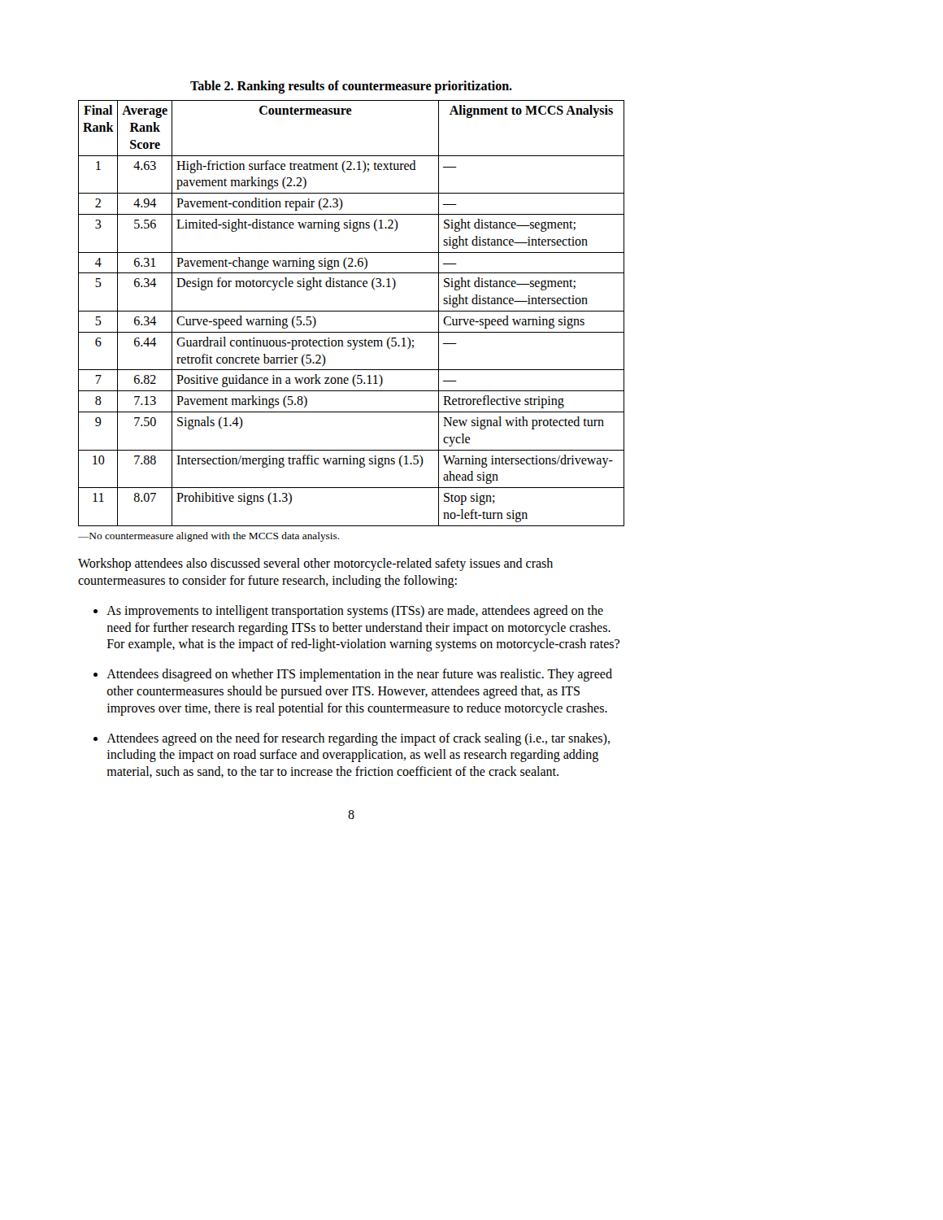Table 2. Ranking results of countermeasure prioritization.
| Final Rank | Average Rank Score | Countermeasure | Alignment to MCCS Analysis |
| --- | --- | --- | --- |
| 1 | 4.63 | High-friction surface treatment (2.1); textured pavement markings (2.2) | — |
| 2 | 4.94 | Pavement-condition repair (2.3) | — |
| 3 | 5.56 | Limited-sight-distance warning signs (1.2) | Sight distance—segment; sight distance—intersection |
| 4 | 6.31 | Pavement-change warning sign (2.6) | — |
| 5 | 6.34 | Design for motorcycle sight distance (3.1) | Sight distance—segment; sight distance—intersection |
| 5 | 6.34 | Curve-speed warning (5.5) | Curve-speed warning signs |
| 6 | 6.44 | Guardrail continuous-protection system (5.1); retrofit concrete barrier (5.2) | — |
| 7 | 6.82 | Positive guidance in a work zone (5.11) | — |
| 8 | 7.13 | Pavement markings (5.8) | Retroreflective striping |
| 9 | 7.50 | Signals (1.4) | New signal with protected turn cycle |
| 10 | 7.88 | Intersection/merging traffic warning signs (1.5) | Warning intersections/driveway-ahead sign |
| 11 | 8.07 | Prohibitive signs (1.3) | Stop sign; no-left-turn sign |
—No countermeasure aligned with the MCCS data analysis.
Workshop attendees also discussed several other motorcycle-related safety issues and crash countermeasures to consider for future research, including the following:
As improvements to intelligent transportation systems (ITSs) are made, attendees agreed on the need for further research regarding ITSs to better understand their impact on motorcycle crashes. For example, what is the impact of red-light-violation warning systems on motorcycle-crash rates?
Attendees disagreed on whether ITS implementation in the near future was realistic. They agreed other countermeasures should be pursued over ITS. However, attendees agreed that, as ITS improves over time, there is real potential for this countermeasure to reduce motorcycle crashes.
Attendees agreed on the need for research regarding the impact of crack sealing (i.e., tar snakes), including the impact on road surface and overapplication, as well as research regarding adding material, such as sand, to the tar to increase the friction coefficient of the crack sealant.
8